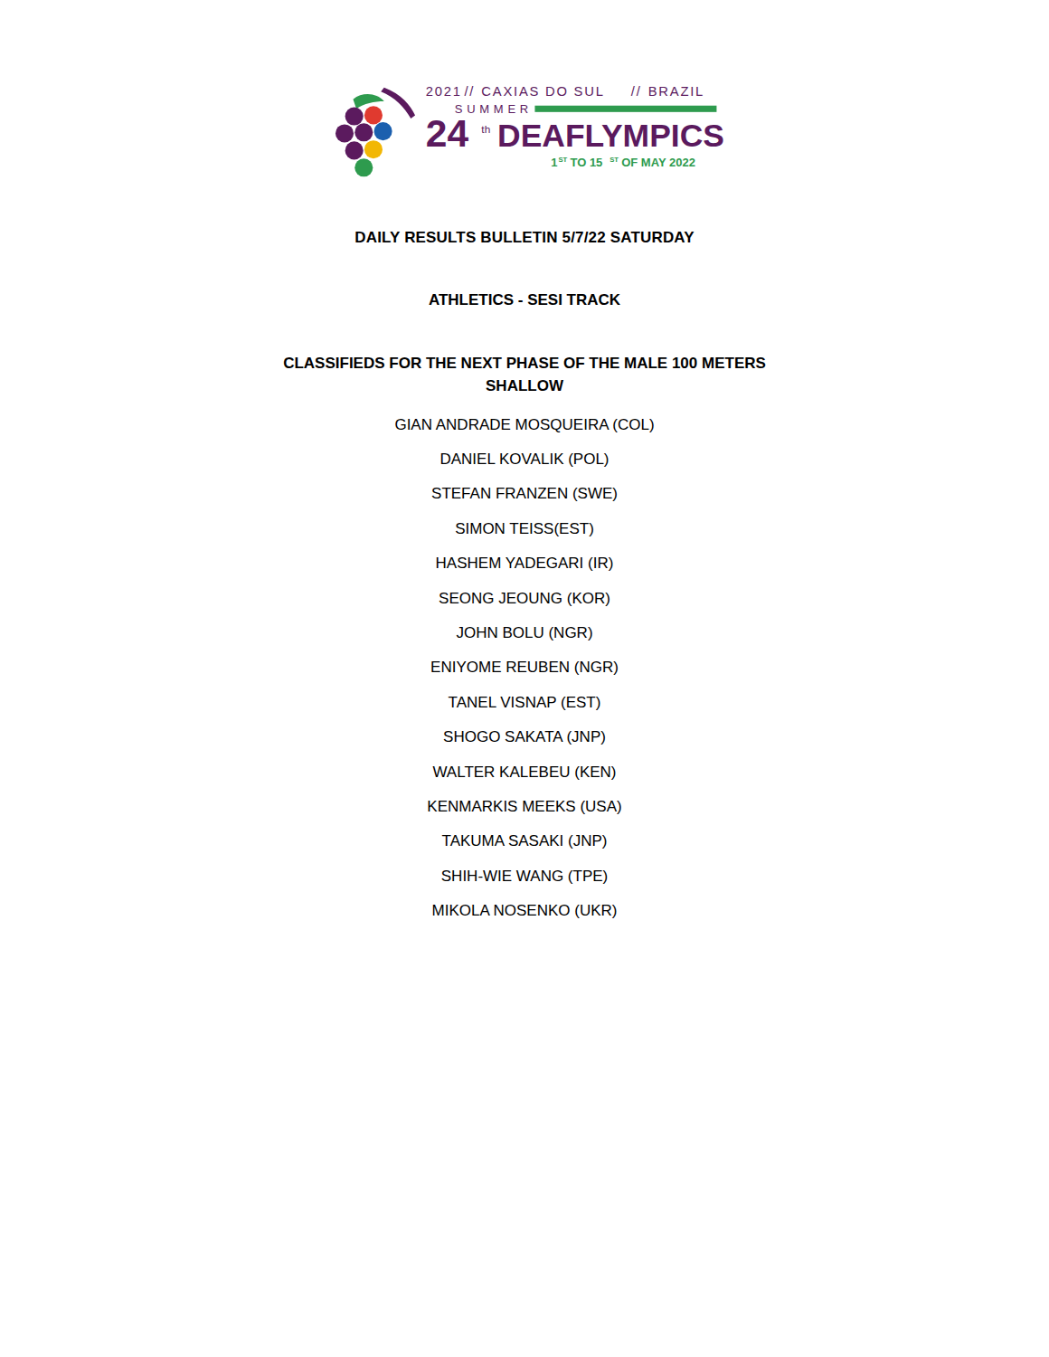2021 // CAXIAS DO SUL // BRAZIL SUMMER 24 th DEAFLYMPICS 1 ST TO 15 ST OF MAY 2022
DAILY RESULTS BULLETIN 5/7/22 SATURDAY
ATHLETICS - SESI TRACK
CLASSIFIEDS FOR THE NEXT PHASE OF THE MALE 100 METERS SHALLOW
GIAN ANDRADE MOSQUEIRA (COL)
DANIEL KOVALIK (POL)
STEFAN FRANZEN (SWE)
SIMON TEISS(EST)
HASHEM YADEGARI (IR)
SEONG JEOUNG (KOR)
JOHN BOLU (NGR)
ENIYOME REUBEN (NGR)
TANEL VISNAP (EST)
SHOGO SAKATA (JNP)
WALTER KALEBEU (KEN)
KENMARKIS MEEKS (USA)
TAKUMA SASAKI (JNP)
SHIH-WIE WANG (TPE)
MIKOLA NOSENKO (UKR)